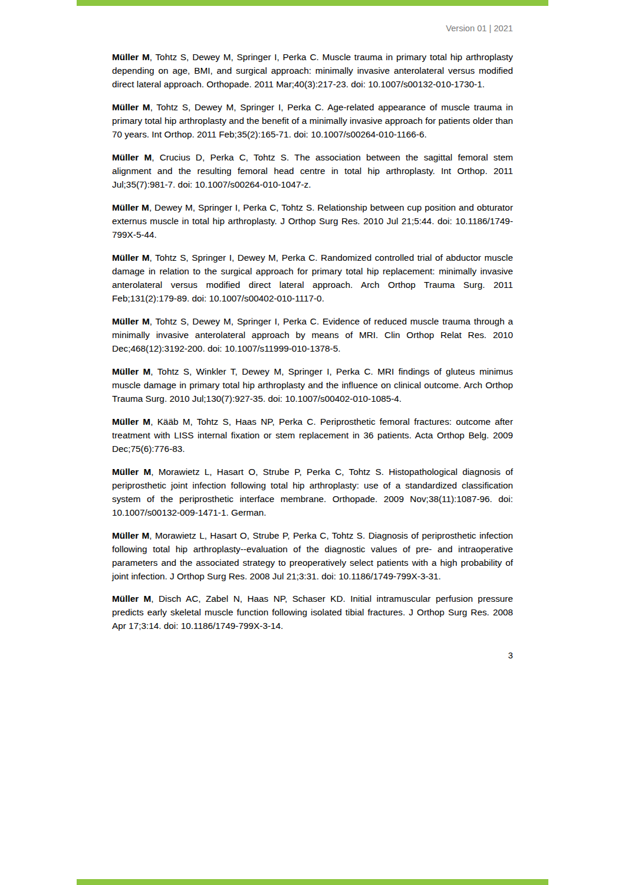Version 01 | 2021
Müller M, Tohtz S, Dewey M, Springer I, Perka C. Muscle trauma in primary total hip arthroplasty depending on age, BMI, and surgical approach: minimally invasive anterolateral versus modified direct lateral approach. Orthopade. 2011 Mar;40(3):217-23. doi: 10.1007/s00132-010-1730-1.
Müller M, Tohtz S, Dewey M, Springer I, Perka C. Age-related appearance of muscle trauma in primary total hip arthroplasty and the benefit of a minimally invasive approach for patients older than 70 years. Int Orthop. 2011 Feb;35(2):165-71. doi: 10.1007/s00264-010-1166-6.
Müller M, Crucius D, Perka C, Tohtz S. The association between the sagittal femoral stem alignment and the resulting femoral head centre in total hip arthroplasty. Int Orthop. 2011 Jul;35(7):981-7. doi: 10.1007/s00264-010-1047-z.
Müller M, Dewey M, Springer I, Perka C, Tohtz S. Relationship between cup position and obturator externus muscle in total hip arthroplasty. J Orthop Surg Res. 2010 Jul 21;5:44. doi: 10.1186/1749-799X-5-44.
Müller M, Tohtz S, Springer I, Dewey M, Perka C. Randomized controlled trial of abductor muscle damage in relation to the surgical approach for primary total hip replacement: minimally invasive anterolateral versus modified direct lateral approach. Arch Orthop Trauma Surg. 2011 Feb;131(2):179-89. doi: 10.1007/s00402-010-1117-0.
Müller M, Tohtz S, Dewey M, Springer I, Perka C. Evidence of reduced muscle trauma through a minimally invasive anterolateral approach by means of MRI. Clin Orthop Relat Res. 2010 Dec;468(12):3192-200. doi: 10.1007/s11999-010-1378-5.
Müller M, Tohtz S, Winkler T, Dewey M, Springer I, Perka C. MRI findings of gluteus minimus muscle damage in primary total hip arthroplasty and the influence on clinical outcome. Arch Orthop Trauma Surg. 2010 Jul;130(7):927-35. doi: 10.1007/s00402-010-1085-4.
Müller M, Kääb M, Tohtz S, Haas NP, Perka C. Periprosthetic femoral fractures: outcome after treatment with LISS internal fixation or stem replacement in 36 patients. Acta Orthop Belg. 2009 Dec;75(6):776-83.
Müller M, Morawietz L, Hasart O, Strube P, Perka C, Tohtz S. Histopathological diagnosis of periprosthetic joint infection following total hip arthroplasty: use of a standardized classification system of the periprosthetic interface membrane. Orthopade. 2009 Nov;38(11):1087-96. doi: 10.1007/s00132-009-1471-1. German.
Müller M, Morawietz L, Hasart O, Strube P, Perka C, Tohtz S. Diagnosis of periprosthetic infection following total hip arthroplasty--evaluation of the diagnostic values of pre- and intraoperative parameters and the associated strategy to preoperatively select patients with a high probability of joint infection. J Orthop Surg Res. 2008 Jul 21;3:31. doi: 10.1186/1749-799X-3-31.
Müller M, Disch AC, Zabel N, Haas NP, Schaser KD. Initial intramuscular perfusion pressure predicts early skeletal muscle function following isolated tibial fractures. J Orthop Surg Res. 2008 Apr 17;3:14. doi: 10.1186/1749-799X-3-14.
3